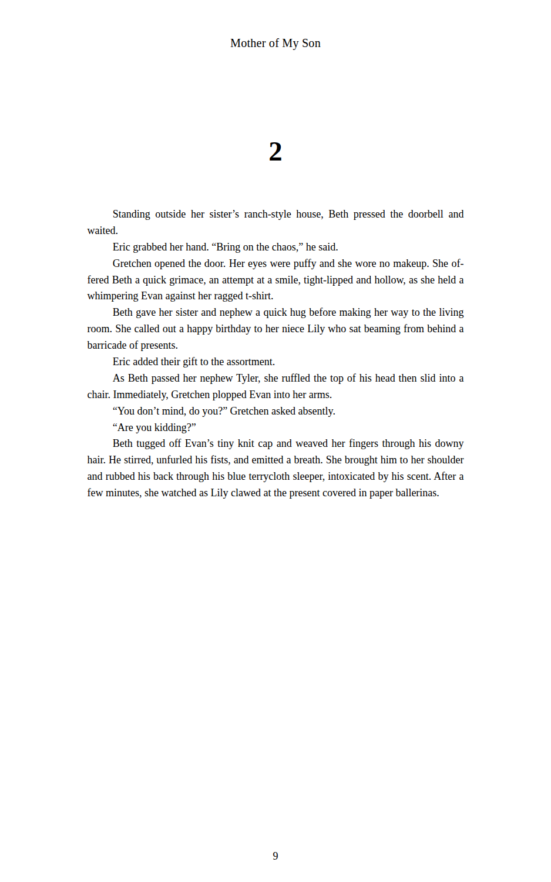Mother of My Son
2
Standing outside her sister’s ranch-style house, Beth pressed the doorbell and waited.
Eric grabbed her hand. “Bring on the chaos,” he said.
Gretchen opened the door. Her eyes were puffy and she wore no makeup. She offered Beth a quick grimace, an attempt at a smile, tight-lipped and hollow, as she held a whimpering Evan against her ragged t-shirt.
Beth gave her sister and nephew a quick hug before making her way to the living room. She called out a happy birthday to her niece Lily who sat beaming from behind a barricade of presents.
Eric added their gift to the assortment.
As Beth passed her nephew Tyler, she ruffled the top of his head then slid into a chair. Immediately, Gretchen plopped Evan into her arms.
“You don’t mind, do you?” Gretchen asked absently.
“Are you kidding?”
Beth tugged off Evan’s tiny knit cap and weaved her fingers through his downy hair. He stirred, unfurled his fists, and emitted a breath. She brought him to her shoulder and rubbed his back through his blue terrycloth sleeper, intoxicated by his scent. After a few minutes, she watched as Lily clawed at the present covered in paper ballerinas.
9